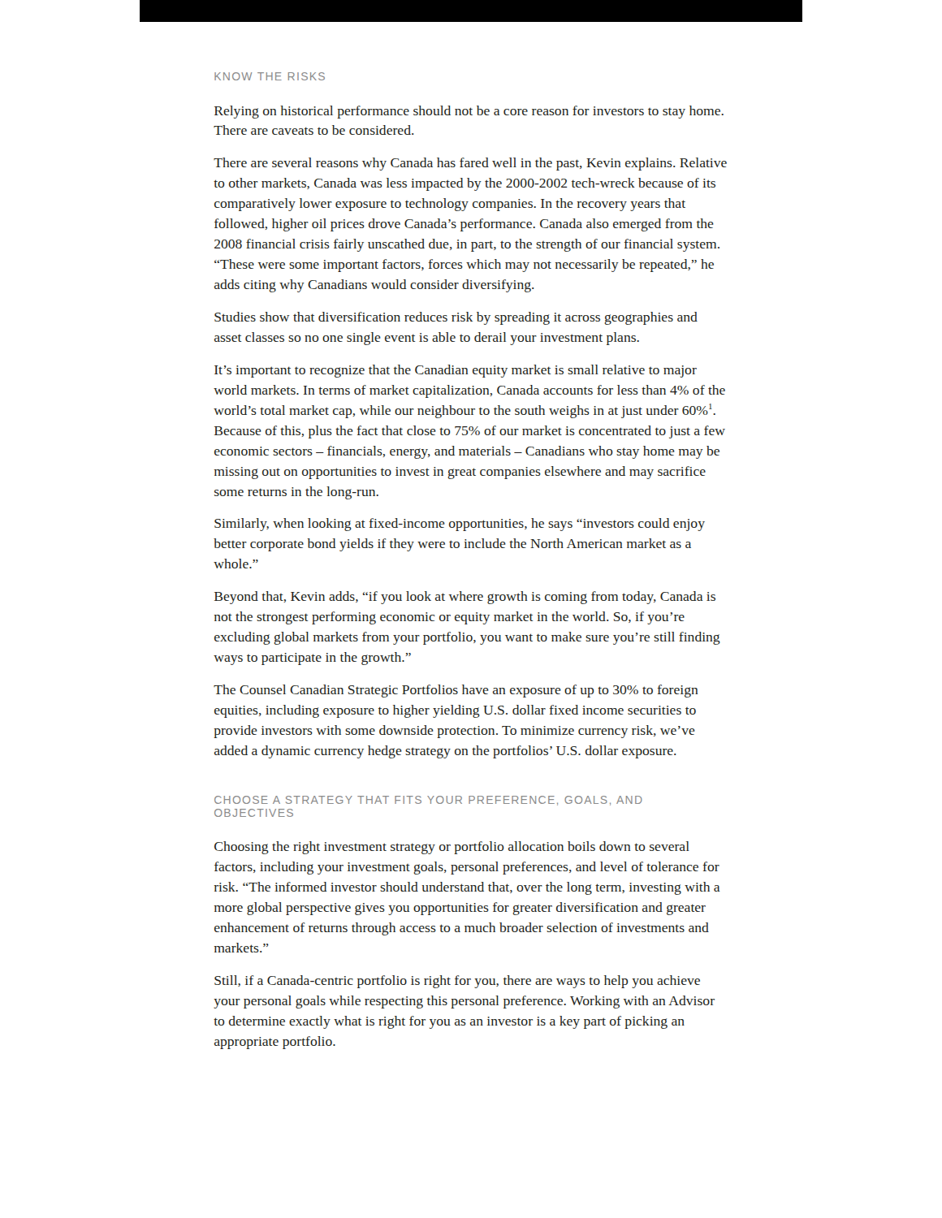Know the Risks
Relying on historical performance should not be a core reason for investors to stay home. There are caveats to be considered.
There are several reasons why Canada has fared well in the past, Kevin explains. Relative to other markets, Canada was less impacted by the 2000-2002 tech-wreck because of its comparatively lower exposure to technology companies. In the recovery years that followed, higher oil prices drove Canada’s performance. Canada also emerged from the 2008 financial crisis fairly unscathed due, in part, to the strength of our financial system. “These were some important factors, forces which may not necessarily be repeated,” he adds citing why Canadians would consider diversifying.
Studies show that diversification reduces risk by spreading it across geographies and asset classes so no one single event is able to derail your investment plans.
It’s important to recognize that the Canadian equity market is small relative to major world markets. In terms of market capitalization, Canada accounts for less than 4% of the world’s total market cap, while our neighbour to the south weighs in at just under 60%1. Because of this, plus the fact that close to 75% of our market is concentrated to just a few economic sectors – financials, energy, and materials – Canadians who stay home may be missing out on opportunities to invest in great companies elsewhere and may sacrifice some returns in the long-run.
Similarly, when looking at fixed-income opportunities, he says “investors could enjoy better corporate bond yields if they were to include the North American market as a whole.”
Beyond that, Kevin adds, “if you look at where growth is coming from today, Canada is not the strongest performing economic or equity market in the world. So, if you’re excluding global markets from your portfolio, you want to make sure you’re still finding ways to participate in the growth.”
The Counsel Canadian Strategic Portfolios have an exposure of up to 30% to foreign equities, including exposure to higher yielding U.S. dollar fixed income securities to provide investors with some downside protection. To minimize currency risk, we’ve added a dynamic currency hedge strategy on the portfolios’ U.S. dollar exposure.
Choose a Strategy that Fits Your Preference, Goals, and Objectives
Choosing the right investment strategy or portfolio allocation boils down to several factors, including your investment goals, personal preferences, and level of tolerance for risk. “The informed investor should understand that, over the long term, investing with a more global perspective gives you opportunities for greater diversification and greater enhancement of returns through access to a much broader selection of investments and markets.”
Still, if a Canada-centric portfolio is right for you, there are ways to help you achieve your personal goals while respecting this personal preference. Working with an Advisor to determine exactly what is right for you as an investor is a key part of picking an appropriate portfolio.